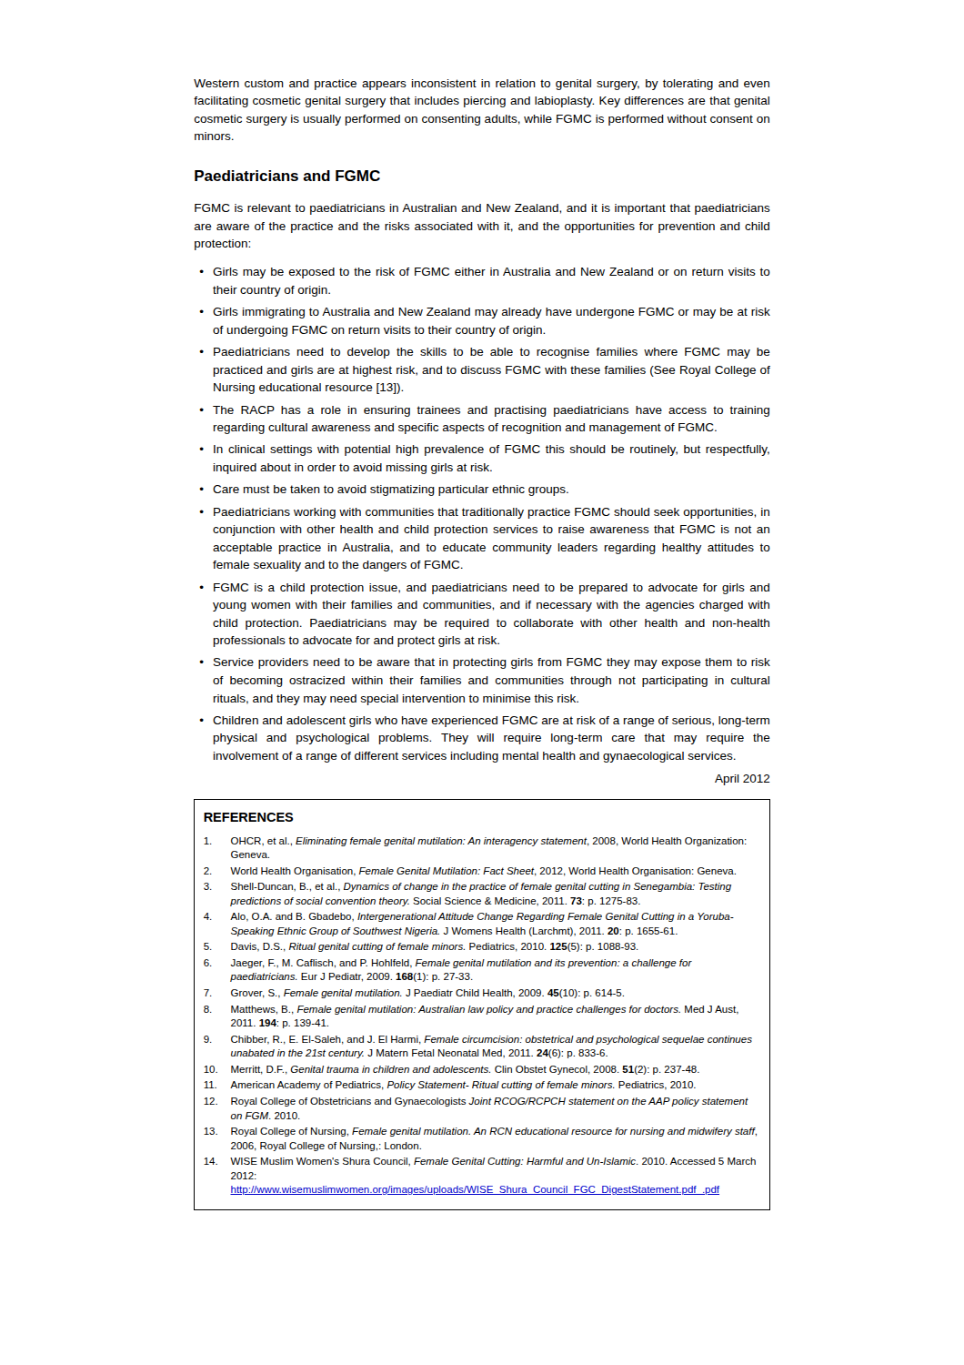Western custom and practice appears inconsistent in relation to genital surgery, by tolerating and even facilitating cosmetic genital surgery that includes piercing and labioplasty. Key differences are that genital cosmetic surgery is usually performed on consenting adults, while FGMC is performed without consent on minors.
Paediatricians and FGMC
FGMC is relevant to paediatricians in Australian and New Zealand, and it is important that paediatricians are aware of the practice and the risks associated with it, and the opportunities for prevention and child protection:
Girls may be exposed to the risk of FGMC either in Australia and New Zealand or on return visits to their country of origin.
Girls immigrating to Australia and New Zealand may already have undergone FGMC or may be at risk of undergoing FGMC on return visits to their country of origin.
Paediatricians need to develop the skills to be able to recognise families where FGMC may be practiced and girls are at highest risk, and to discuss FGMC with these families (See Royal College of Nursing educational resource [13]).
The RACP has a role in ensuring trainees and practising paediatricians have access to training regarding cultural awareness and specific aspects of recognition and management of FGMC.
In clinical settings with potential high prevalence of FGMC this should be routinely, but respectfully, inquired about in order to avoid missing girls at risk.
Care must be taken to avoid stigmatizing particular ethnic groups.
Paediatricians working with communities that traditionally practice FGMC should seek opportunities, in conjunction with other health and child protection services to raise awareness that FGMC is not an acceptable practice in Australia, and to educate community leaders regarding healthy attitudes to female sexuality and to the dangers of FGMC.
FGMC is a child protection issue, and paediatricians need to be prepared to advocate for girls and young women with their families and communities, and if necessary with the agencies charged with child protection. Paediatricians may be required to collaborate with other health and non-health professionals to advocate for and protect girls at risk.
Service providers need to be aware that in protecting girls from FGMC they may expose them to risk of becoming ostracized within their families and communities through not participating in cultural rituals, and they may need special intervention to minimise this risk.
Children and adolescent girls who have experienced FGMC are at risk of a range of serious, long-term physical and psychological problems. They will require long-term care that may require the involvement of a range of different services including mental health and gynaecological services.
April 2012
REFERENCES
OHCR, et al., Eliminating female genital mutilation: An interagency statement, 2008, World Health Organization: Geneva.
World Health Organisation, Female Genital Mutilation: Fact Sheet, 2012, World Health Organisation: Geneva.
Shell-Duncan, B., et al., Dynamics of change in the practice of female genital cutting in Senegambia: Testing predictions of social convention theory. Social Science & Medicine, 2011. 73: p. 1275-83.
Alo, O.A. and B. Gbadebo, Intergenerational Attitude Change Regarding Female Genital Cutting in a Yoruba-Speaking Ethnic Group of Southwest Nigeria. J Womens Health (Larchmt), 2011. 20: p. 1655-61.
Davis, D.S., Ritual genital cutting of female minors. Pediatrics, 2010. 125(5): p. 1088-93.
Jaeger, F., M. Caflisch, and P. Hohlfeld, Female genital mutilation and its prevention: a challenge for paediatricians. Eur J Pediatr, 2009. 168(1): p. 27-33.
Grover, S., Female genital mutilation. J Paediatr Child Health, 2009. 45(10): p. 614-5.
Matthews, B., Female genital mutilation: Australian law policy and practice challenges for doctors. Med J Aust, 2011. 194: p. 139-41.
Chibber, R., E. El-Saleh, and J. El Harmi, Female circumcision: obstetrical and psychological sequelae continues unabated in the 21st century. J Matern Fetal Neonatal Med, 2011. 24(6): p. 833-6.
Merritt, D.F., Genital trauma in children and adolescents. Clin Obstet Gynecol, 2008. 51(2): p. 237-48.
American Academy of Pediatrics, Policy Statement- Ritual cutting of female minors. Pediatrics, 2010.
Royal College of Obstetricians and Gynaecologists Joint RCOG/RCPCH statement on the AAP policy statement on FGM. 2010.
Royal College of Nursing, Female genital mutilation. An RCN educational resource for nursing and midwifery staff, 2006, Royal College of Nursing,: London.
WISE Muslim Women's Shura Council, Female Genital Cutting: Harmful and Un-Islamic. 2010. Accessed 5 March 2012:
http://www.wisemuslimwomen.org/images/uploads/WISE_Shura_Council_FGC_DigestStatement.pdf_.pdf